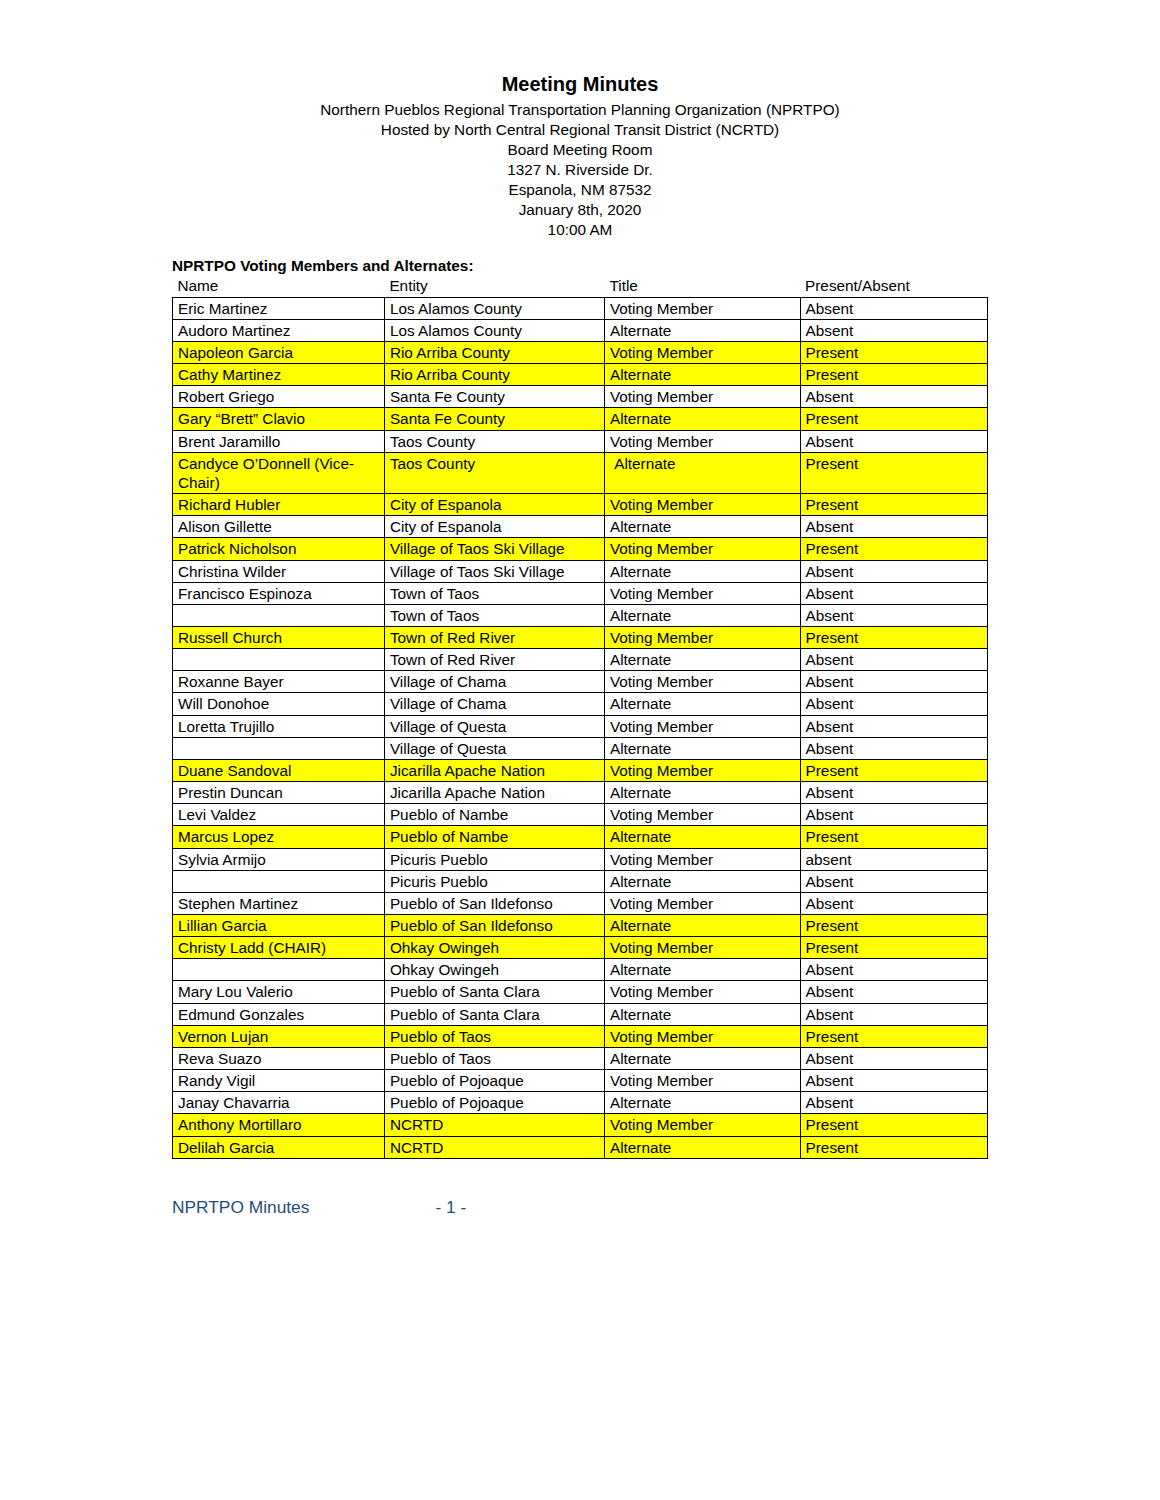Meeting Minutes
Northern Pueblos Regional Transportation Planning Organization (NPRTPO)
Hosted by North Central Regional Transit District (NCRTD)
Board Meeting Room
1327 N. Riverside Dr.
Espanola, NM 87532
January 8th, 2020
10:00 AM
NPRTPO Voting Members and Alternates:
| Name | Entity | Title | Present/Absent |
| --- | --- | --- | --- |
| Eric Martinez | Los Alamos County | Voting Member | Absent |
| Audoro Martinez | Los Alamos County | Alternate | Absent |
| Napoleon Garcia | Rio Arriba County | Voting Member | Present |
| Cathy Martinez | Rio Arriba County | Alternate | Present |
| Robert Griego | Santa Fe County | Voting Member | Absent |
| Gary “Brett” Clavio | Santa Fe County | Alternate | Present |
| Brent Jaramillo | Taos County | Voting Member | Absent |
| Candyce O’Donnell (Vice-Chair) | Taos County | Alternate | Present |
| Richard Hubler | City of Espanola | Voting Member | Present |
| Alison Gillette | City of Espanola | Alternate | Absent |
| Patrick Nicholson | Village of Taos Ski Village | Voting Member | Present |
| Christina Wilder | Village of Taos Ski Village | Alternate | Absent |
| Francisco Espinoza | Town of Taos | Voting Member | Absent |
| | Town of Taos | Alternate | Absent |
| Russell Church | Town of Red River | Voting Member | Present |
| | Town of Red River | Alternate | Absent |
| Roxanne Bayer | Village of Chama | Voting Member | Absent |
| Will Donohoe | Village of Chama | Alternate | Absent |
| Loretta Trujillo | Village of Questa | Voting Member | Absent |
| | Village of Questa | Alternate | Absent |
| Duane Sandoval | Jicarilla Apache Nation | Voting Member | Present |
| Prestin Duncan | Jicarilla Apache Nation | Alternate | Absent |
| Levi Valdez | Pueblo of Nambe | Voting Member | Absent |
| Marcus Lopez | Pueblo of Nambe | Alternate | Present |
| Sylvia Armijo | Picuris Pueblo | Voting Member | absent |
| | Picuris Pueblo | Alternate | Absent |
| Stephen Martinez | Pueblo of San Ildefonso | Voting Member | Absent |
| Lillian Garcia | Pueblo of San Ildefonso | Alternate | Present |
| Christy Ladd (CHAIR) | Ohkay Owingeh | Voting Member | Present |
| | Ohkay Owingeh | Alternate | Absent |
| Mary Lou Valerio | Pueblo of Santa Clara | Voting Member | Absent |
| Edmund Gonzales | Pueblo of Santa Clara | Alternate | Absent |
| Vernon Lujan | Pueblo of Taos | Voting Member | Present |
| Reva Suazo | Pueblo of Taos | Alternate | Absent |
| Randy Vigil | Pueblo of Pojoaque | Voting Member | Absent |
| Janay Chavarria | Pueblo of Pojoaque | Alternate | Absent |
| Anthony Mortillaro | NCRTD | Voting Member | Present |
| Delilah Garcia | NCRTD | Alternate | Present |
NPRTPO Minutes - 1 -